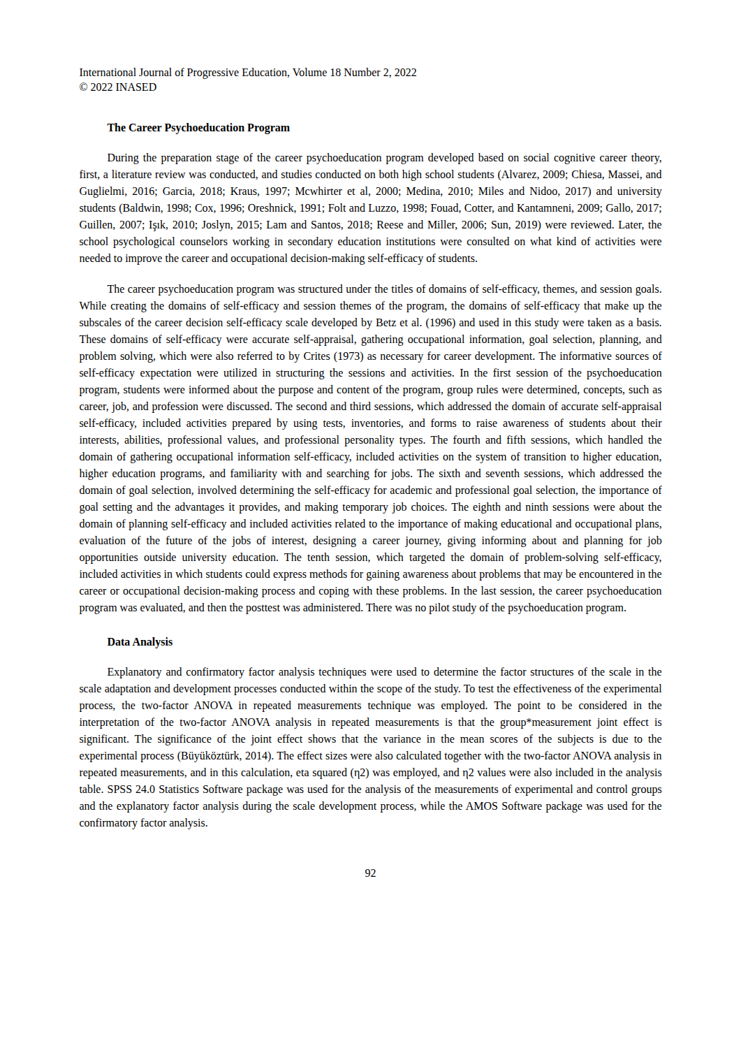International Journal of Progressive Education, Volume 18 Number 2, 2022
© 2022 INASED
The Career Psychoeducation Program
During the preparation stage of the career psychoeducation program developed based on social cognitive career theory, first, a literature review was conducted, and studies conducted on both high school students (Alvarez, 2009; Chiesa, Massei, and Guglielmi, 2016; Garcia, 2018; Kraus, 1997; Mcwhirter et al, 2000; Medina, 2010; Miles and Nidoo, 2017) and university students (Baldwin, 1998; Cox, 1996; Oreshnick, 1991; Folt and Luzzo, 1998; Fouad, Cotter, and Kantamneni, 2009; Gallo, 2017; Guillen, 2007; Işık, 2010; Joslyn, 2015; Lam and Santos, 2018; Reese and Miller, 2006; Sun, 2019) were reviewed. Later, the school psychological counselors working in secondary education institutions were consulted on what kind of activities were needed to improve the career and occupational decision-making self-efficacy of students.
The career psychoeducation program was structured under the titles of domains of self-efficacy, themes, and session goals. While creating the domains of self-efficacy and session themes of the program, the domains of self-efficacy that make up the subscales of the career decision self-efficacy scale developed by Betz et al. (1996) and used in this study were taken as a basis. These domains of self-efficacy were accurate self-appraisal, gathering occupational information, goal selection, planning, and problem solving, which were also referred to by Crites (1973) as necessary for career development. The informative sources of self-efficacy expectation were utilized in structuring the sessions and activities. In the first session of the psychoeducation program, students were informed about the purpose and content of the program, group rules were determined, concepts, such as career, job, and profession were discussed. The second and third sessions, which addressed the domain of accurate self-appraisal self-efficacy, included activities prepared by using tests, inventories, and forms to raise awareness of students about their interests, abilities, professional values, and professional personality types. The fourth and fifth sessions, which handled the domain of gathering occupational information self-efficacy, included activities on the system of transition to higher education, higher education programs, and familiarity with and searching for jobs. The sixth and seventh sessions, which addressed the domain of goal selection, involved determining the self-efficacy for academic and professional goal selection, the importance of goal setting and the advantages it provides, and making temporary job choices. The eighth and ninth sessions were about the domain of planning self-efficacy and included activities related to the importance of making educational and occupational plans, evaluation of the future of the jobs of interest, designing a career journey, giving informing about and planning for job opportunities outside university education. The tenth session, which targeted the domain of problem-solving self-efficacy, included activities in which students could express methods for gaining awareness about problems that may be encountered in the career or occupational decision-making process and coping with these problems. In the last session, the career psychoeducation program was evaluated, and then the posttest was administered. There was no pilot study of the psychoeducation program.
Data Analysis
Explanatory and confirmatory factor analysis techniques were used to determine the factor structures of the scale in the scale adaptation and development processes conducted within the scope of the study. To test the effectiveness of the experimental process, the two-factor ANOVA in repeated measurements technique was employed. The point to be considered in the interpretation of the two-factor ANOVA analysis in repeated measurements is that the group*measurement joint effect is significant. The significance of the joint effect shows that the variance in the mean scores of the subjects is due to the experimental process (Büyüköztürk, 2014). The effect sizes were also calculated together with the two-factor ANOVA analysis in repeated measurements, and in this calculation, eta squared (η2) was employed, and η2 values were also included in the analysis table. SPSS 24.0 Statistics Software package was used for the analysis of the measurements of experimental and control groups and the explanatory factor analysis during the scale development process, while the AMOS Software package was used for the confirmatory factor analysis.
92